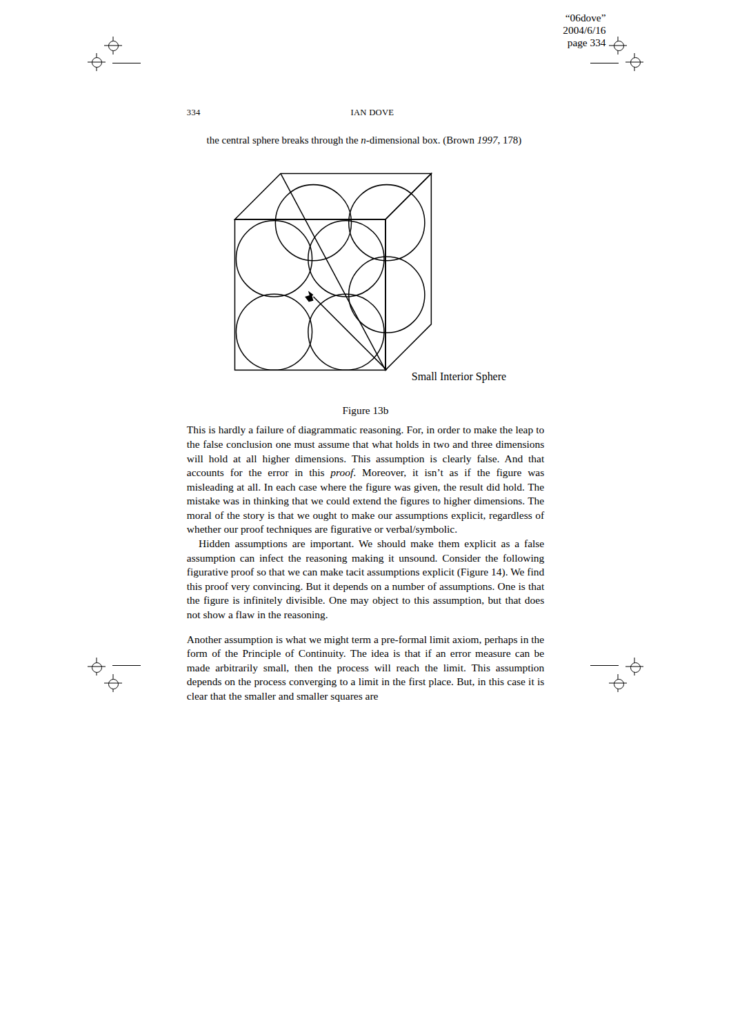“06dove”
2004/6/16
page 334
334
IAN DOVE
the central sphere breaks through the n-dimensional box. (Brown 1997, 178)
Small Interior Sphere
Figure 13b
This is hardly a failure of diagrammatic reasoning. For, in order to make the leap to the false conclusion one must assume that what holds in two and three dimensions will hold at all higher dimensions. This assumption is clearly false. And that accounts for the error in this proof. Moreover, it isn’t as if the figure was misleading at all. In each case where the figure was given, the result did hold. The mistake was in thinking that we could extend the figures to higher dimensions. The moral of the story is that we ought to make our assumptions explicit, regardless of whether our proof techniques are figurative or verbal/symbolic.
Hidden assumptions are important. We should make them explicit as a false assumption can infect the reasoning making it unsound. Consider the following figurative proof so that we can make tacit assumptions explicit (Figure 14). We find this proof very convincing. But it depends on a number of assumptions. One is that the figure is infinitely divisible. One may object to this assumption, but that does not show a flaw in the reasoning.
Another assumption is what we might term a pre-formal limit axiom, perhaps in the form of the Principle of Continuity. The idea is that if an error measure can be made arbitrarily small, then the process will reach the limit. This assumption depends on the process converging to a limit in the first place. But, in this case it is clear that the smaller and smaller squares are